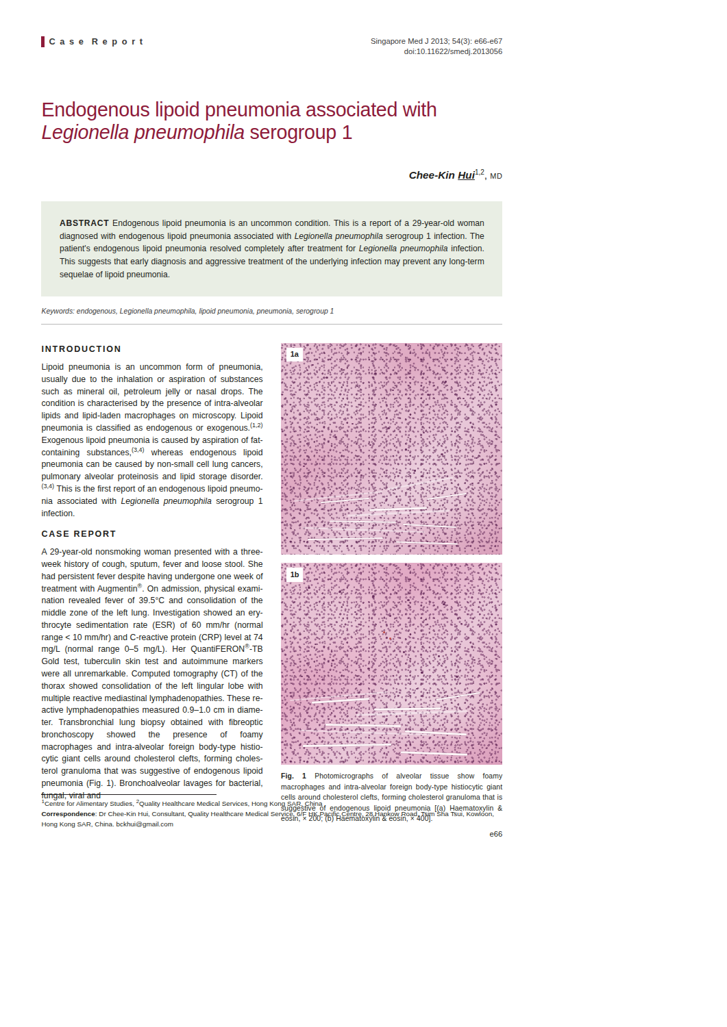C a s e R e p o r t
Singapore Med J 2013; 54(3): e66-e67
doi:10.11622/smedj.2013056
Endogenous lipoid pneumonia associated with
Legionella pneumophila serogroup 1
Chee-Kin Hui 1,2, MD
ABSTRACT Endogenous lipoid pneumonia is an uncommon condition. This is a report of a 29-year-old woman diagnosed with endogenous lipoid pneumonia associated with Legionella pneumophila serogroup 1 infection. The patient's endogenous lipoid pneumonia resolved completely after treatment for Legionella pneumophila infection. This suggests that early diagnosis and aggressive treatment of the underlying infection may prevent any long-term sequelae of lipoid pneumonia.
Keywords: endogenous, Legionella pneumophila, lipoid pneumonia, pneumonia, serogroup 1
INTRODUCTION
Lipoid pneumonia is an uncommon form of pneumonia, usually due to the inhalation or aspiration of substances such as mineral oil, petroleum jelly or nasal drops. The condition is characterised by the presence of intra-alveolar lipids and lipid-laden macrophages on microscopy. Lipoid pneumonia is classified as endogenous or exogenous.(1,2) Exogenous lipoid pneumonia is caused by aspiration of fat-containing substances,(3,4) whereas endogenous lipoid pneumonia can be caused by non-small cell lung cancers, pulmonary alveolar proteinosis and lipid storage disorder.(3,4) This is the first report of an endogenous lipoid pneumonia associated with Legionella pneumophila serogroup 1 infection.
CASE REPORT
A 29-year-old nonsmoking woman presented with a three-week history of cough, sputum, fever and loose stool. She had persistent fever despite having undergone one week of treatment with Augmentin®. On admission, physical examination revealed fever of 39.5°C and consolidation of the middle zone of the left lung. Investigation showed an erythrocyte sedimentation rate (ESR) of 60 mm/hr (normal range < 10 mm/hr) and C-reactive protein (CRP) level at 74 mg/L (normal range 0–5 mg/L). Her QuantiFERON®-TB Gold test, tuberculin skin test and autoimmune markers were all unremarkable. Computed tomography (CT) of the thorax showed consolidation of the left lingular lobe with multiple reactive mediastinal lymphadenopathies. These reactive lymphadenopathies measured 0.9–1.0 cm in diameter. Transbronchial lung biopsy obtained with fibreoptic bronchoscopy showed the presence of foamy macrophages and intra-alveolar foreign body-type histiocytic giant cells around cholesterol clefts, forming cholesterol granuloma that was suggestive of endogenous lipoid pneumonia (Fig. 1). Bronchoalveolar lavages for bacterial, fungal, viral and
1a
1b
Fig. 1 Photomicrographs of alveolar tissue show foamy macrophages and intra-alveolar foreign body-type histiocytic giant cells around cholesterol clefts, forming cholesterol granuloma that is suggestive of endogenous lipoid pneumonia [(a) Haematoxylin & eosin, × 200; (b) Haematoxylin & eosin, × 400].
1Centre for Alimentary Studies, 2Quality Healthcare Medical Services, Hong Kong SAR, China
Correspondence: Dr Chee-Kin Hui, Consultant, Quality Healthcare Medical Service, 6/F HK Pacific Centre, 28 Hankow Road, Tsim Sha Tsui, Kowloon, Hong Kong SAR, China. bckhui@gmail.com
e66